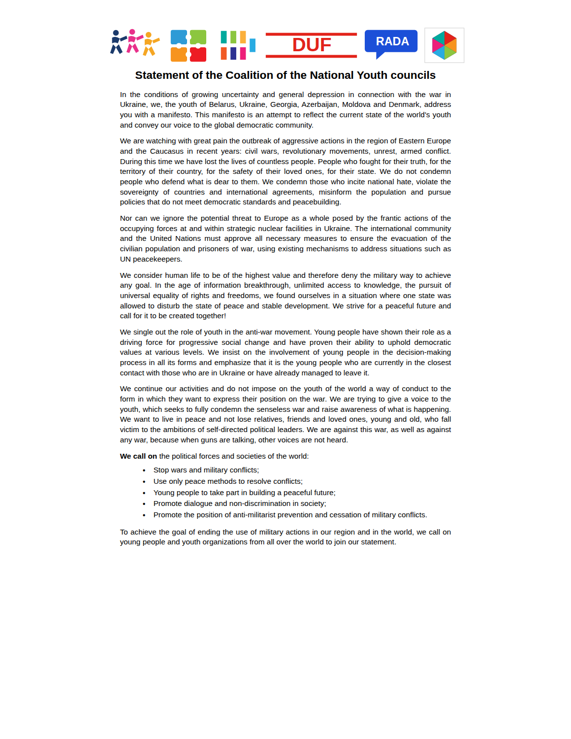DUF RADA
Statement of the Coalition of the National Youth councils
In the conditions of growing uncertainty and general depression in connection with the war in Ukraine, we, the youth of Belarus, Ukraine, Georgia, Azerbaijan, Moldova and Denmark, address you with a manifesto. This manifesto is an attempt to reflect the current state of the world's youth and convey our voice to the global democratic community.
We are watching with great pain the outbreak of aggressive actions in the region of Eastern Europe and the Caucasus in recent years: civil wars, revolutionary movements, unrest, armed conflict. During this time we have lost the lives of countless people. People who fought for their truth, for the territory of their country, for the safety of their loved ones, for their state. We do not condemn people who defend what is dear to them. We condemn those who incite national hate, violate the sovereignty of countries and international agreements, misinform the population and pursue policies that do not meet democratic standards and peacebuilding.
Nor can we ignore the potential threat to Europe as a whole posed by the frantic actions of the occupying forces at and within strategic nuclear facilities in Ukraine. The international community and the United Nations must approve all necessary measures to ensure the evacuation of the civilian population and prisoners of war, using existing mechanisms to address situations such as UN peacekeepers.
We consider human life to be of the highest value and therefore deny the military way to achieve any goal. In the age of information breakthrough, unlimited access to knowledge, the pursuit of universal equality of rights and freedoms, we found ourselves in a situation where one state was allowed to disturb the state of peace and stable development. We strive for a peaceful future and call for it to be created together!
We single out the role of youth in the anti-war movement. Young people have shown their role as a driving force for progressive social change and have proven their ability to uphold democratic values at various levels. We insist on the involvement of young people in the decision-making process in all its forms and emphasize that it is the young people who are currently in the closest contact with those who are in Ukraine or have already managed to leave it.
We continue our activities and do not impose on the youth of the world a way of conduct to the form in which they want to express their position on the war. We are trying to give a voice to the youth, which seeks to fully condemn the senseless war and raise awareness of what is happening. We want to live in peace and not lose relatives, friends and loved ones, young and old, who fall victim to the ambitions of self-directed political leaders. We are against this war, as well as against any war, because when guns are talking, other voices are not heard.
We call on the political forces and societies of the world:
Stop wars and military conflicts;
Use only peace methods to resolve conflicts;
Young people to take part in building a peaceful future;
Promote dialogue and non-discrimination in society;
Promote the position of anti-militarist prevention and cessation of military conflicts.
To achieve the goal of ending the use of military actions in our region and in the world, we call on young people and youth organizations from all over the world to join our statement.